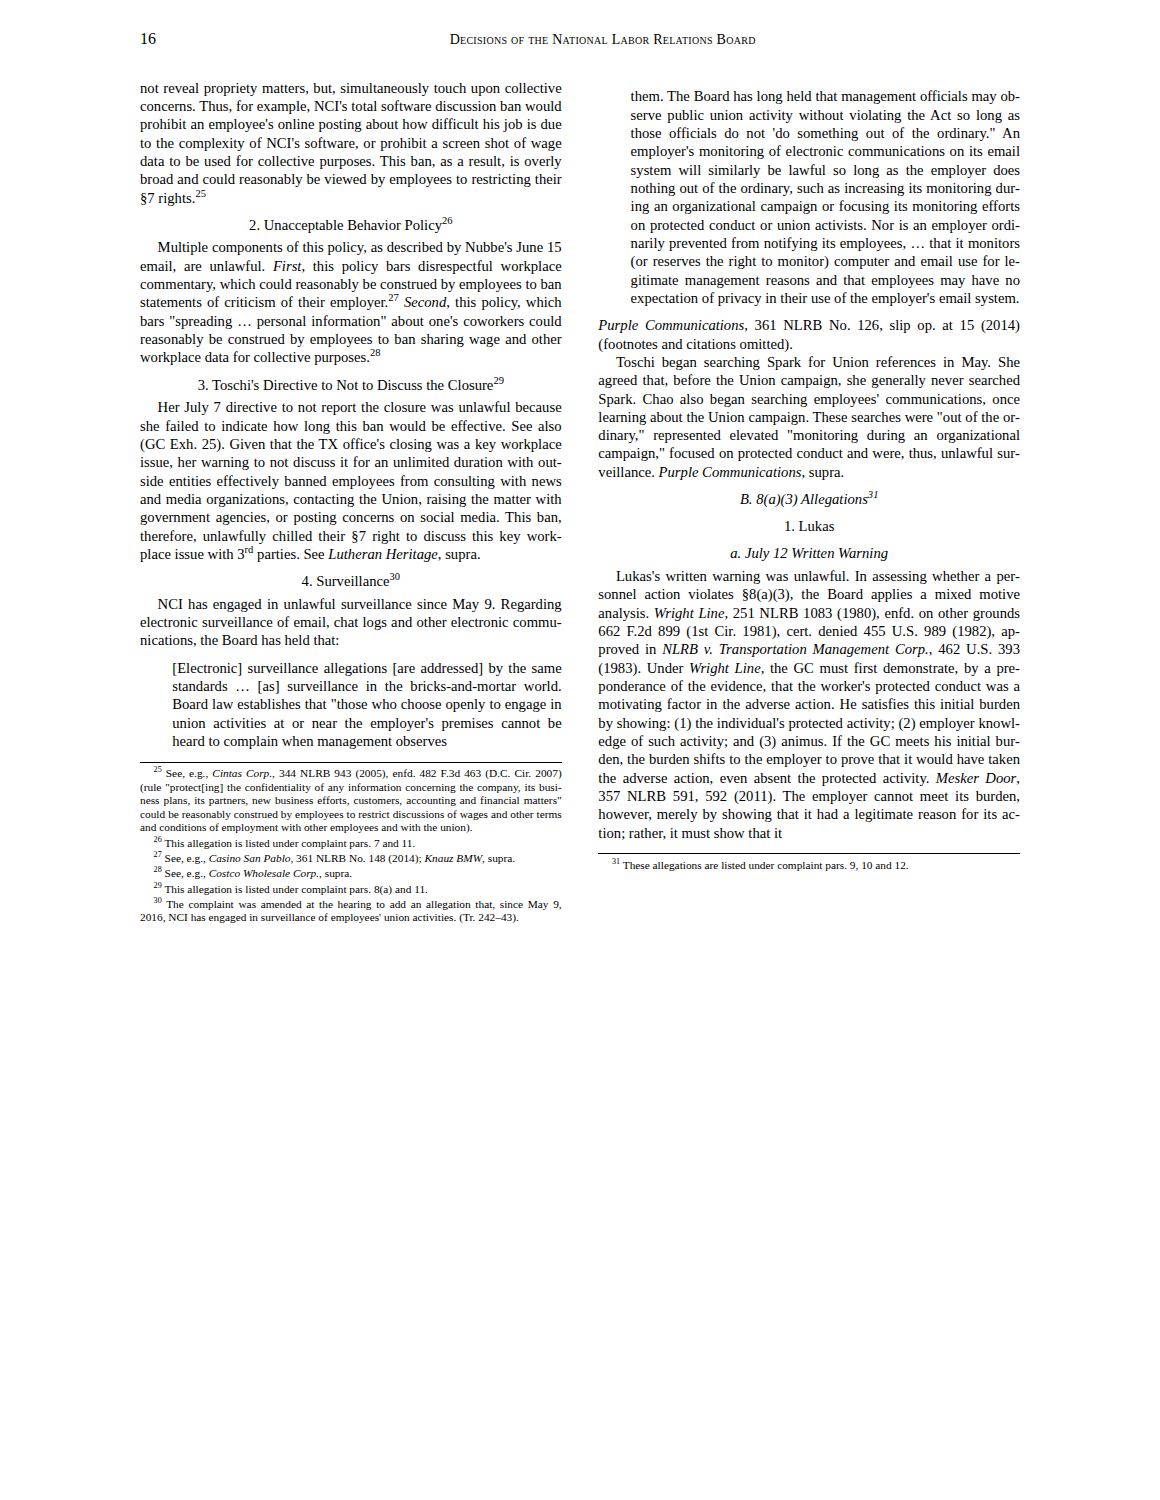16
Decisions of the National Labor Relations Board
not reveal propriety matters, but, simultaneously touch upon collective concerns. Thus, for example, NCI's total software discussion ban would prohibit an employee's online posting about how difficult his job is due to the complexity of NCI's software, or prohibit a screen shot of wage data to be used for collective purposes. This ban, as a result, is overly broad and could reasonably be viewed by employees to restricting their §7 rights.25
2. Unacceptable Behavior Policy26
Multiple components of this policy, as described by Nubbe's June 15 email, are unlawful. First, this policy bars disrespectful workplace commentary, which could reasonably be construed by employees to ban statements of criticism of their employer.27 Second, this policy, which bars "spreading … personal information" about one's coworkers could reasonably be construed by employees to ban sharing wage and other workplace data for collective purposes.28
3. Toschi's Directive to Not to Discuss the Closure29
Her July 7 directive to not report the closure was unlawful because she failed to indicate how long this ban would be effective. See also (GC Exh. 25). Given that the TX office's closing was a key workplace issue, her warning to not discuss it for an unlimited duration with outside entities effectively banned employees from consulting with news and media organizations, contacting the Union, raising the matter with government agencies, or posting concerns on social media. This ban, therefore, unlawfully chilled their §7 right to discuss this key workplace issue with 3rd parties. See Lutheran Heritage, supra.
4. Surveillance30
NCI has engaged in unlawful surveillance since May 9. Regarding electronic surveillance of email, chat logs and other electronic communications, the Board has held that:
[Electronic] surveillance allegations [are addressed] by the same standards … [as] surveillance in the bricks-and-mortar world. Board law establishes that "those who choose openly to engage in union activities at or near the employer's premises cannot be heard to complain when management observes
25 See, e.g., Cintas Corp., 344 NLRB 943 (2005), enfd. 482 F.3d 463 (D.C. Cir. 2007) (rule "protect[ing] the confidentiality of any information concerning the company, its business plans, its partners, new business efforts, customers, accounting and financial matters" could be reasonably construed by employees to restrict discussions of wages and other terms and conditions of employment with other employees and with the union).
26 This allegation is listed under complaint pars. 7 and 11.
27 See, e.g., Casino San Pablo, 361 NLRB No. 148 (2014); Knauz BMW, supra.
28 See, e.g., Costco Wholesale Corp., supra.
29 This allegation is listed under complaint pars. 8(a) and 11.
30 The complaint was amended at the hearing to add an allegation that, since May 9, 2016, NCI has engaged in surveillance of employees' union activities. (Tr. 242–43).
them. The Board has long held that management officials may observe public union activity without violating the Act so long as those officials do not 'do something out of the ordinary." An employer's monitoring of electronic communications on its email system will similarly be lawful so long as the employer does nothing out of the ordinary, such as increasing its monitoring during an organizational campaign or focusing its monitoring efforts on protected conduct or union activists. Nor is an employer ordinarily prevented from notifying its employees, … that it monitors (or reserves the right to monitor) computer and email use for legitimate management reasons and that employees may have no expectation of privacy in their use of the employer's email system.
Purple Communications, 361 NLRB No. 126, slip op. at 15 (2014) (footnotes and citations omitted).
Toschi began searching Spark for Union references in May. She agreed that, before the Union campaign, she generally never searched Spark. Chao also began searching employees' communications, once learning about the Union campaign. These searches were "out of the ordinary," represented elevated "monitoring during an organizational campaign," focused on protected conduct and were, thus, unlawful surveillance. Purple Communications, supra.
B. 8(a)(3) Allegations31
1. Lukas
a. July 12 Written Warning
Lukas's written warning was unlawful. In assessing whether a personnel action violates §8(a)(3), the Board applies a mixed motive analysis. Wright Line, 251 NLRB 1083 (1980), enfd. on other grounds 662 F.2d 899 (1st Cir. 1981), cert. denied 455 U.S. 989 (1982), approved in NLRB v. Transportation Management Corp., 462 U.S. 393 (1983). Under Wright Line, the GC must first demonstrate, by a preponderance of the evidence, that the worker's protected conduct was a motivating factor in the adverse action. He satisfies this initial burden by showing: (1) the individual's protected activity; (2) employer knowledge of such activity; and (3) animus. If the GC meets his initial burden, the burden shifts to the employer to prove that it would have taken the adverse action, even absent the protected activity. Mesker Door, 357 NLRB 591, 592 (2011). The employer cannot meet its burden, however, merely by showing that it had a legitimate reason for its action; rather, it must show that it
31 These allegations are listed under complaint pars. 9, 10 and 12.